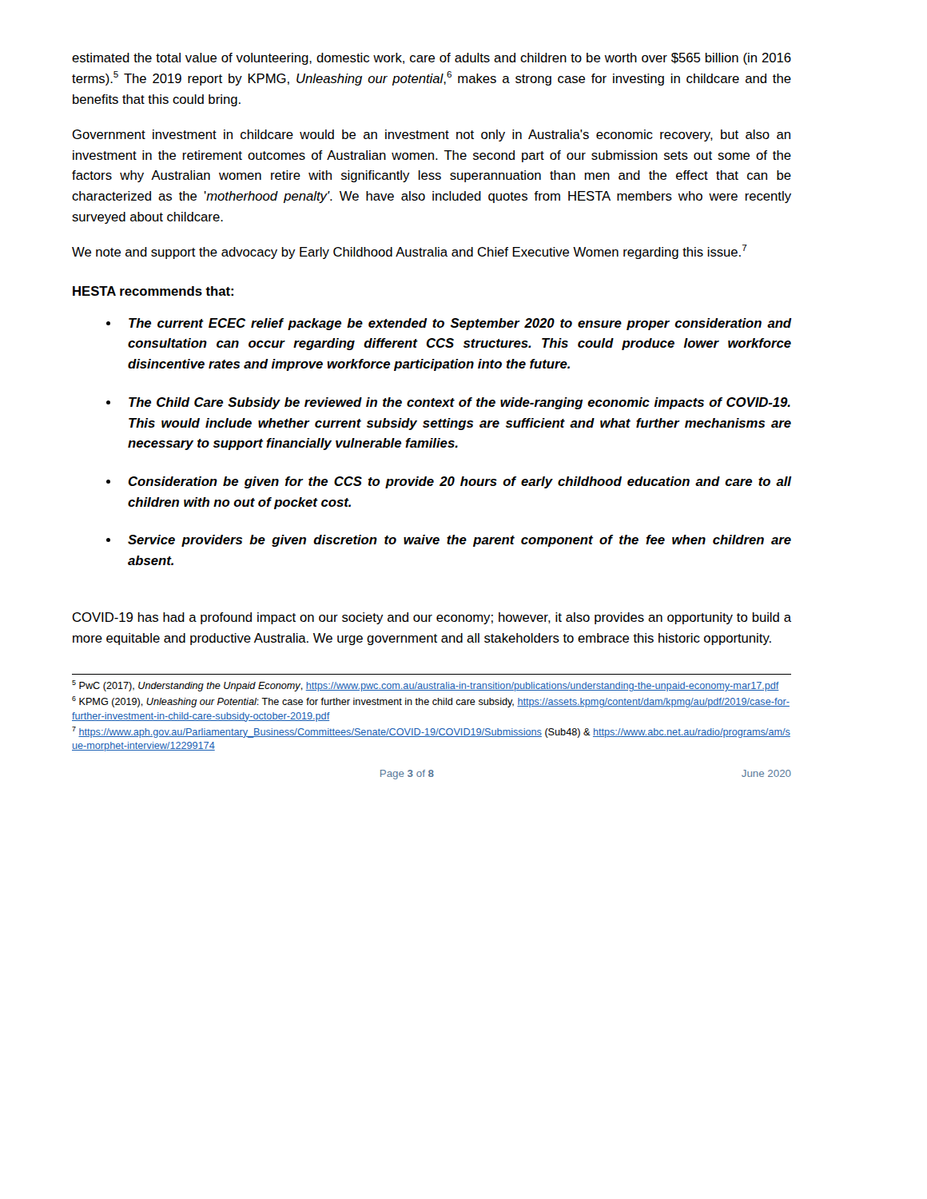estimated the total value of volunteering, domestic work, care of adults and children to be worth over $565 billion (in 2016 terms).5 The 2019 report by KPMG, Unleashing our potential,6 makes a strong case for investing in childcare and the benefits that this could bring.
Government investment in childcare would be an investment not only in Australia's economic recovery, but also an investment in the retirement outcomes of Australian women. The second part of our submission sets out some of the factors why Australian women retire with significantly less superannuation than men and the effect that can be characterized as the 'motherhood penalty'. We have also included quotes from HESTA members who were recently surveyed about childcare.
We note and support the advocacy by Early Childhood Australia and Chief Executive Women regarding this issue.7
HESTA recommends that:
The current ECEC relief package be extended to September 2020 to ensure proper consideration and consultation can occur regarding different CCS structures. This could produce lower workforce disincentive rates and improve workforce participation into the future.
The Child Care Subsidy be reviewed in the context of the wide-ranging economic impacts of COVID-19. This would include whether current subsidy settings are sufficient and what further mechanisms are necessary to support financially vulnerable families.
Consideration be given for the CCS to provide 20 hours of early childhood education and care to all children with no out of pocket cost.
Service providers be given discretion to waive the parent component of the fee when children are absent.
COVID-19 has had a profound impact on our society and our economy; however, it also provides an opportunity to build a more equitable and productive Australia. We urge government and all stakeholders to embrace this historic opportunity.
5 PwC (2017), Understanding the Unpaid Economy, https://www.pwc.com.au/australia-in-transition/publications/understanding-the-unpaid-economy-mar17.pdf
6 KPMG (2019), Unleashing our Potential: The case for further investment in the child care subsidy, https://assets.kpmg/content/dam/kpmg/au/pdf/2019/case-for-further-investment-in-child-care-subsidy-october-2019.pdf
7 https://www.aph.gov.au/Parliamentary_Business/Committees/Senate/COVID-19/COVID19/Submissions (Sub48) & https://www.abc.net.au/radio/programs/am/sue-morphet-interview/12299174
Page 3 of 8 June 2020